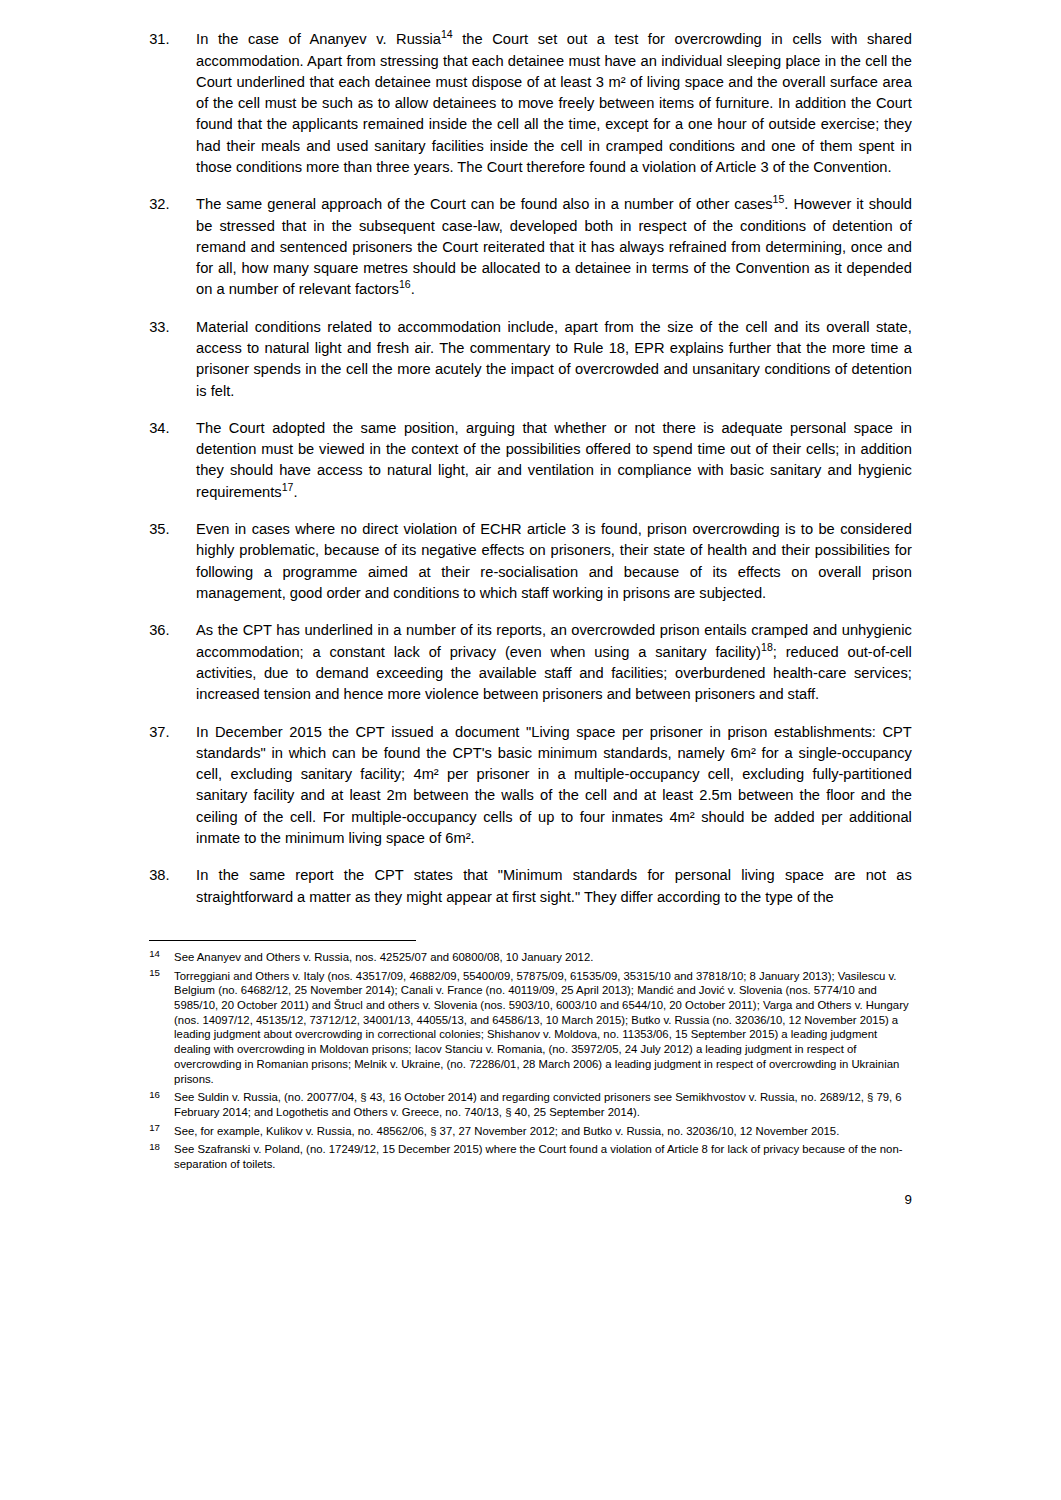In the case of Ananyev v. Russia14 the Court set out a test for overcrowding in cells with shared accommodation. Apart from stressing that each detainee must have an individual sleeping place in the cell the Court underlined that each detainee must dispose of at least 3 m² of living space and the overall surface area of the cell must be such as to allow detainees to move freely between items of furniture. In addition the Court found that the applicants remained inside the cell all the time, except for a one hour of outside exercise; they had their meals and used sanitary facilities inside the cell in cramped conditions and one of them spent in those conditions more than three years. The Court therefore found a violation of Article 3 of the Convention.
The same general approach of the Court can be found also in a number of other cases15. However it should be stressed that in the subsequent case-law, developed both in respect of the conditions of detention of remand and sentenced prisoners the Court reiterated that it has always refrained from determining, once and for all, how many square metres should be allocated to a detainee in terms of the Convention as it depended on a number of relevant factors16.
Material conditions related to accommodation include, apart from the size of the cell and its overall state, access to natural light and fresh air. The commentary to Rule 18, EPR explains further that the more time a prisoner spends in the cell the more acutely the impact of overcrowded and unsanitary conditions of detention is felt.
The Court adopted the same position, arguing that whether or not there is adequate personal space in detention must be viewed in the context of the possibilities offered to spend time out of their cells; in addition they should have access to natural light, air and ventilation in compliance with basic sanitary and hygienic requirements17.
Even in cases where no direct violation of ECHR article 3 is found, prison overcrowding is to be considered highly problematic, because of its negative effects on prisoners, their state of health and their possibilities for following a programme aimed at their re-socialisation and because of its effects on overall prison management, good order and conditions to which staff working in prisons are subjected.
As the CPT has underlined in a number of its reports, an overcrowded prison entails cramped and unhygienic accommodation; a constant lack of privacy (even when using a sanitary facility)18; reduced out-of-cell activities, due to demand exceeding the available staff and facilities; overburdened health-care services; increased tension and hence more violence between prisoners and between prisoners and staff.
In December 2015 the CPT issued a document "Living space per prisoner in prison establishments: CPT standards" in which can be found the CPT's basic minimum standards, namely 6m² for a single-occupancy cell, excluding sanitary facility; 4m² per prisoner in a multiple-occupancy cell, excluding fully-partitioned sanitary facility and at least 2m between the walls of the cell and at least 2.5m between the floor and the ceiling of the cell. For multiple-occupancy cells of up to four inmates 4m² should be added per additional inmate to the minimum living space of 6m².
In the same report the CPT states that "Minimum standards for personal living space are not as straightforward a matter as they might appear at first sight." They differ according to the type of the
See Ananyev and Others v. Russia, nos. 42525/07 and 60800/08, 10 January 2012.
Torreggiani and Others v. Italy (nos. 43517/09, 46882/09, 55400/09, 57875/09, 61535/09, 35315/10 and 37818/10; 8 January 2013); Vasilescu v. Belgium (no. 64682/12, 25 November 2014); Canali v. France (no. 40119/09, 25 April 2013); Mandić and Jović v. Slovenia (nos. 5774/10 and 5985/10, 20 October 2011) and Štrucl and others v. Slovenia (nos. 5903/10, 6003/10 and 6544/10, 20 October 2011); Varga and Others v. Hungary (nos. 14097/12, 45135/12, 73712/12, 34001/13, 44055/13, and 64586/13, 10 March 2015); Butko v. Russia (no. 32036/10, 12 November 2015) a leading judgment about overcrowding in correctional colonies; Shishanov v. Moldova, no. 11353/06, 15 September 2015) a leading judgment dealing with overcrowding in Moldovan prisons; Iacov Stanciu v. Romania, (no. 35972/05, 24 July 2012) a leading judgment in respect of overcrowding in Romanian prisons; Melnik v. Ukraine, (no. 72286/01, 28 March 2006) a leading judgment in respect of overcrowding in Ukrainian prisons.
See Suldin v. Russia, (no. 20077/04, § 43, 16 October 2014) and regarding convicted prisoners see Semikhvostov v. Russia, no. 2689/12, § 79, 6 February 2014; and Logothetis and Others v. Greece, no. 740/13, § 40, 25 September 2014).
See, for example, Kulikov v. Russia, no. 48562/06, § 37, 27 November 2012; and Butko v. Russia, no. 32036/10, 12 November 2015.
See Szafranski v. Poland, (no. 17249/12, 15 December 2015) where the Court found a violation of Article 8 for lack of privacy because of the non-separation of toilets.
9